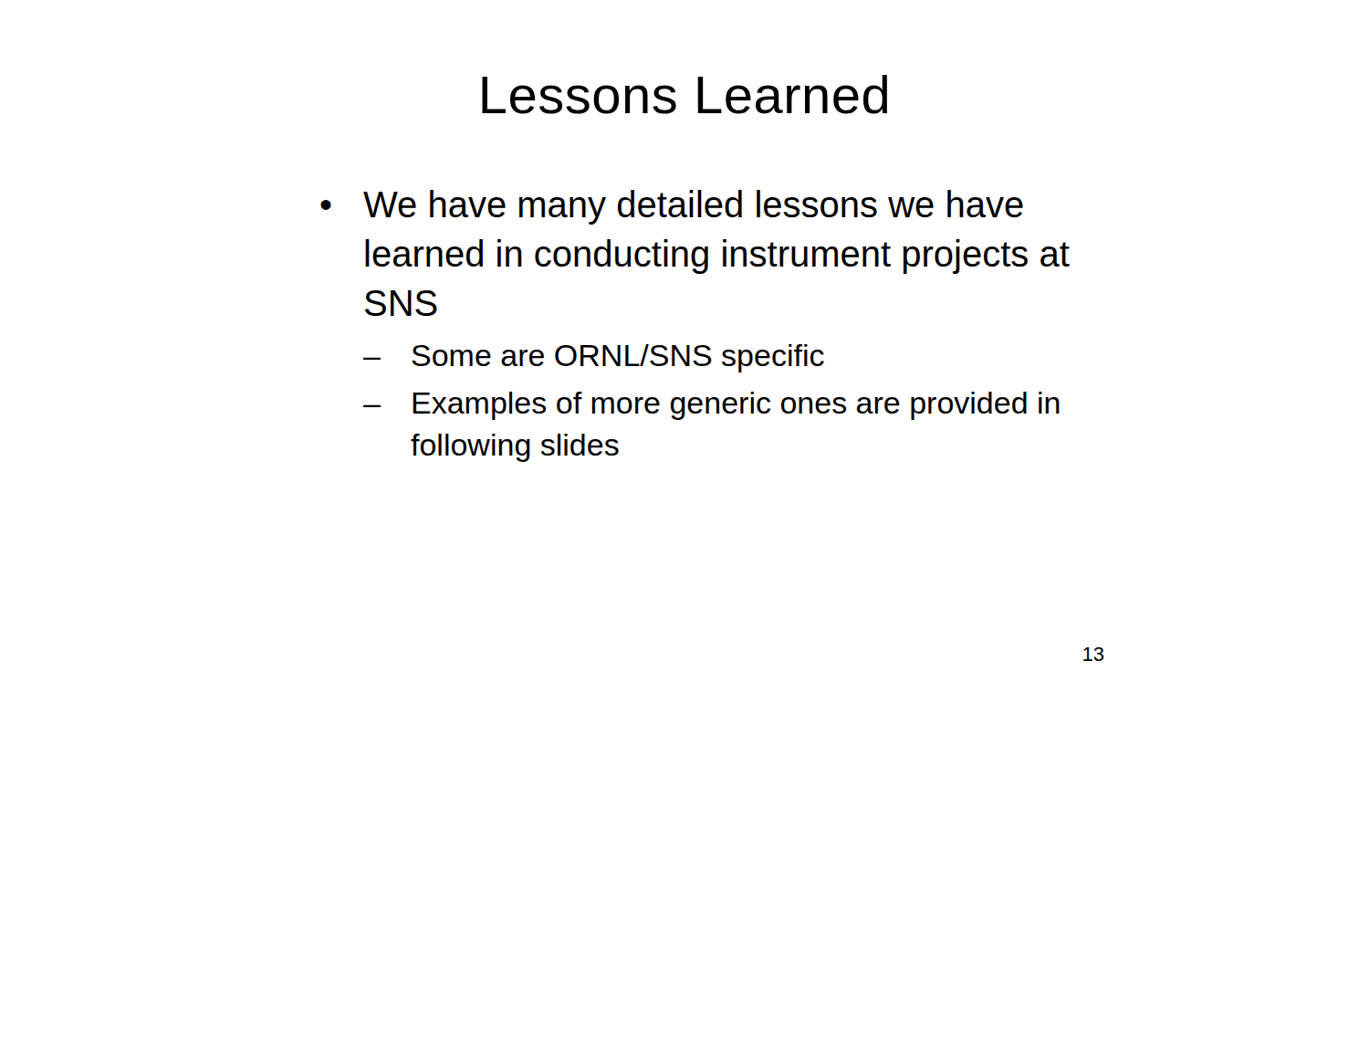Lessons Learned
We have many detailed lessons we have learned in conducting instrument projects at SNS
Some are ORNL/SNS specific
Examples of more generic ones are provided in following slides
13